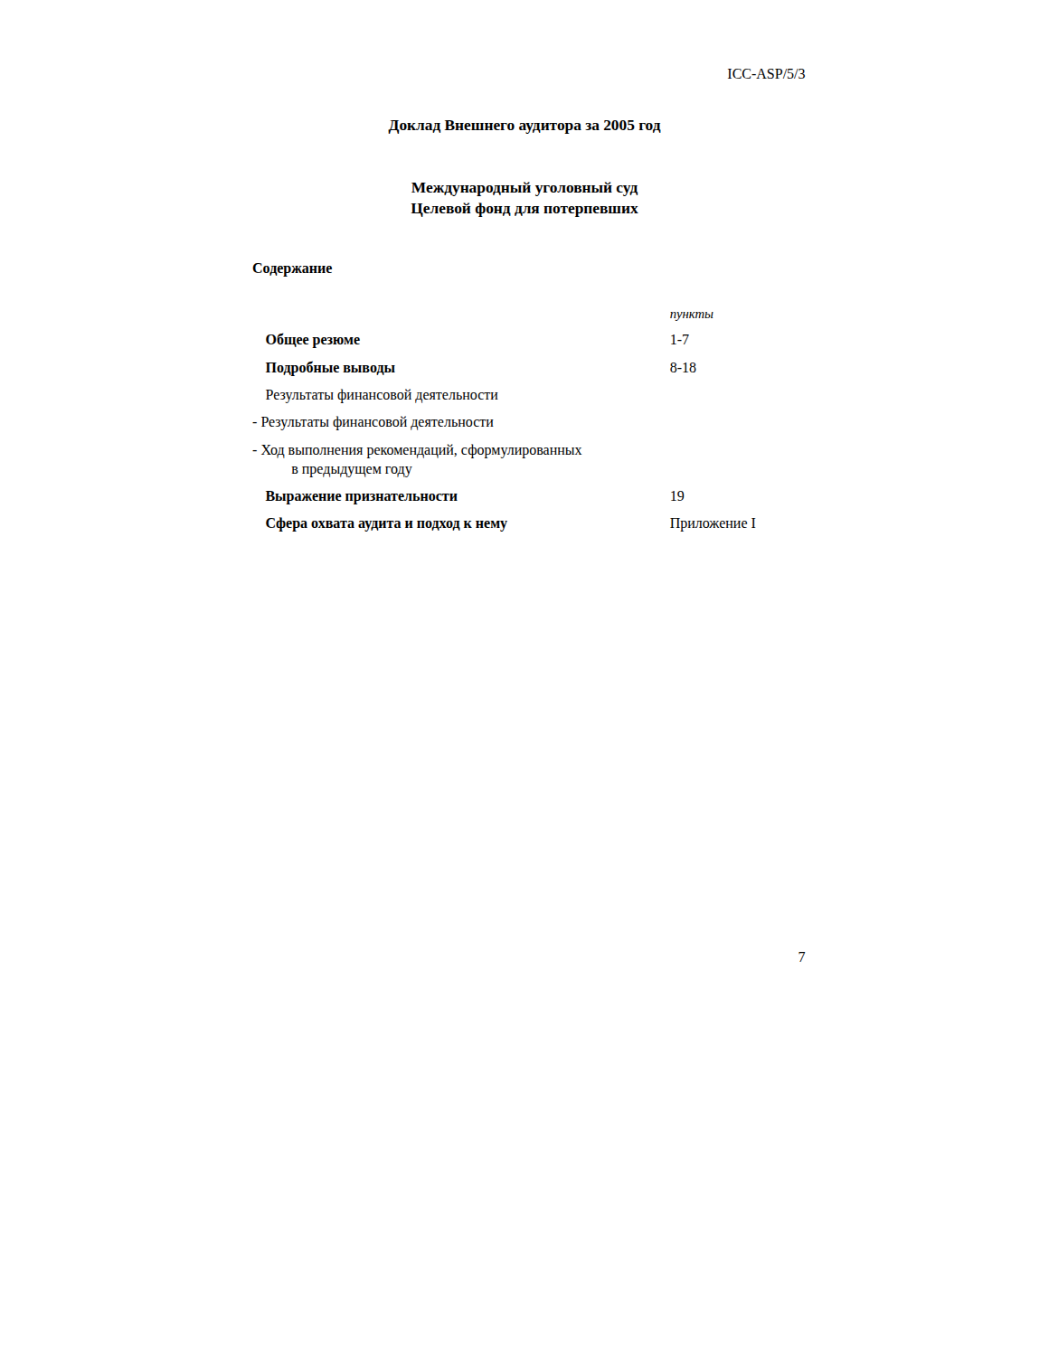ICC-ASP/5/3
Доклад Внешнего аудитора за 2005 год
Международный уголовный суд
Целевой фонд для потерпевших
Содержание
| | пункты |
| Общее резюме | 1-7 |
| Подробные выводы | 8-18 |
| Результаты финансовой деятельности | |
| - Результаты финансовой деятельности | |
| - Ход выполнения рекомендаций, сформулированных в предыдущем году | |
| Выражение признательности | 19 |
| Сфера охвата аудита и подход к нему | Приложение I |
7